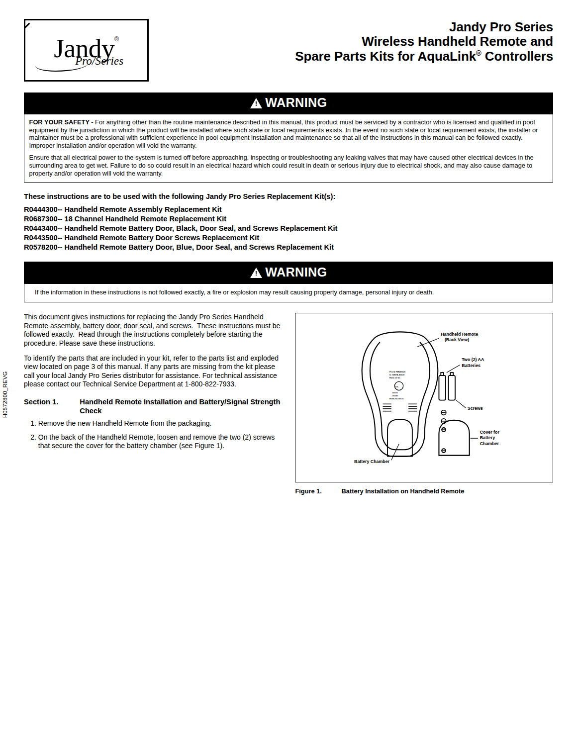H0572800_REVG
Jandy®
Pro/Series
Jandy Pro Series
Wireless Handheld Remote and
Spare Parts Kits for AquaLink® Controllers
WARNING
FOR YOUR SAFETY - For anything other than the routine maintenance described in this manual, this product must be serviced by a contractor who is licensed and qualified in pool equipment by the jurisdiction in which the product will be installed where such state or local requirements exists. In the event no such state or local requirement exists, the installer or maintainer must be a professional with sufficient experience in pool equipment installation and maintenance so that all of the instructions in this manual can be followed exactly. Improper installation and/or operation will void the warranty.
Ensure that all electrical power to the system is turned off before approaching, inspecting or troubleshooting any leaking valves that may have caused other electrical devices in the surrounding area to get wet. Failure to do so could result in an electrical hazard which could result in death or serious injury due to electrical shock, and may also cause damage to property and/or operation will void the warranty.
These instructions are to be used with the following Jandy Pro Series Replacement Kit(s):
R0444300-- Handheld Remote Assembly Replacement Kit
R0687300-- 18 Channel Handheld Remote Replacement Kit
R0443400-- Handheld Remote Battery Door, Black, Door Seal, and Screws Replacement Kit
R0443500-- Handheld Remote Battery Door Screws Replacement Kit
R0578200-- Handheld Remote Battery Door, Blue, Door Seal, and Screws Replacement Kit
WARNING
If the information in these instructions is not followed exactly, a fire or explosion may result causing property damage, personal injury or death.
This document gives instructions for replacing the Jandy Pro Series Handheld Remote assembly, battery door, door seal, and screws. These instructions must be followed exactly. Read through the instructions completely before starting the procedure. Please save these instructions.
To identify the parts that are included in your kit, refer to the parts list and exploded view located on page 3 of this manual. If any parts are missing from the kit please call your local Jandy Pro Series distributor for assistance. For technical assistance please contact our Technical Service Department at 1-800-822-7933.
Section 1. Handheld Remote Installation and Battery/Signal Strength Check
Remove the new Handheld Remote from the packaging.
On the back of the Handheld Remote, loosen and remove the two (2) screws that secure the cover for the battery chamber (see Figure 1).
FCC ID: R8N400120 IC: 10837A-400120 Rated: 3V DC ETL Intertek 3032401 MODEL NO. 400120 Handheld Remote (Back View) Two (2) AA Batteries Screws Cover for Battery Chamber Battery Chamber
Figure 1. Battery Installation on Handheld Remote